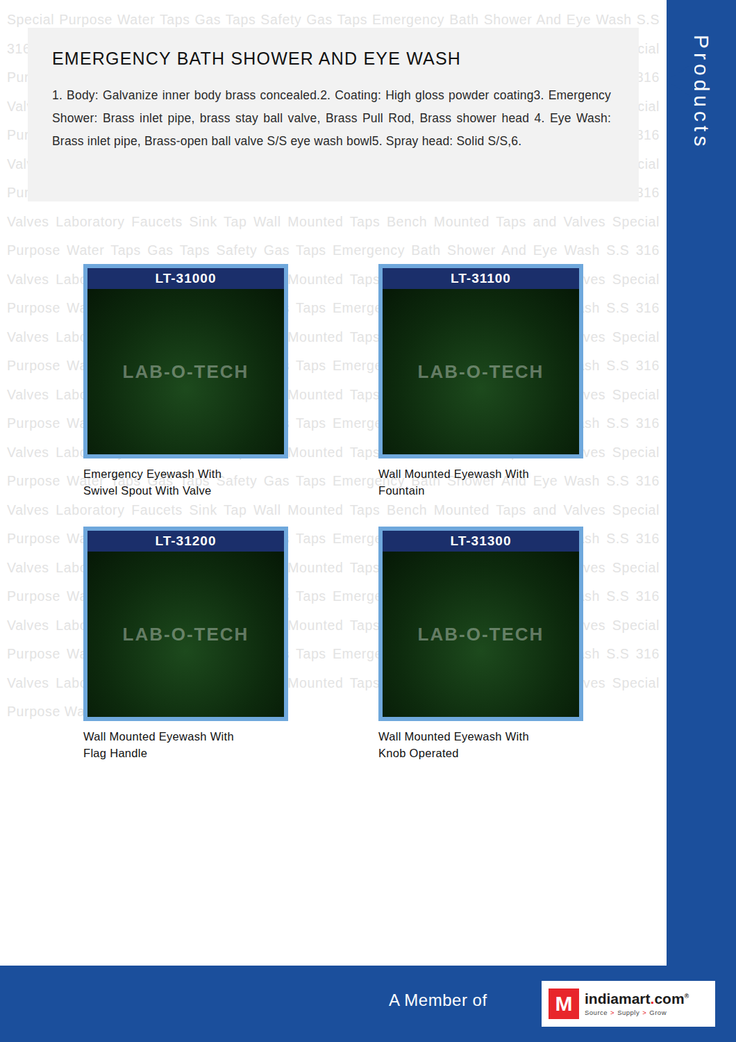Special Purpose Water Taps Gas Taps Safety Gas Taps Emergency Bath Shower And Eye Wash S.S 316 Valves Laboratory Faucets Sink Tap Wall Mounted Taps Bench Mounted Taps and Valves Special Purpose Water Taps Gas Taps Safety Gas Taps Emergency Bath Shower And Eye Wash S.S 316 Valves Laboratory Faucets Sink Tap Wall Mounted Taps Bench Mounted Taps and Valves Special Purpose Water Taps Gas Taps Safety Gas Taps Emergency Bath Shower And Eye Wash S.S 316 Valves Laboratory Faucets Sink Tap Wall Mounted Taps Bench Mounted Taps and Valves Special Purpose Water Taps Gas Taps Safety Gas Taps Emergency Bath Shower And Eye Wash S.S 316 Valves Laboratory Faucets Sink Tap Wall Mounted Taps Bench Mounted Taps and Valves Special Purpose Water Taps Gas Taps Safety Gas Taps Emergency Bath Shower And Eye Wash S.S 316 Valves Laboratory Faucets Sink Tap Wall Mounted Taps Bench Mounted Taps and Valves Special Purpose Water Taps Gas Taps Safety Gas Taps Emergency Bath Shower And Eye Wash S.S 316 Valves Laboratory Faucets Sink Tap Wall Mounted Taps Bench Mounted Taps and Valves Special Purpose Water Taps Gas Taps Safety Gas Taps Emergency Bath Shower And Eye Wash S.S 316 Valves Laboratory Faucets Sink Tap Wall Mounted Taps Bench Mounted Taps and Valves Special Purpose Water Taps Gas Taps Safety Gas Taps Emergency Bath Shower And Eye Wash S.S 316 Valves Laboratory Faucets Sink Tap Wall Mounted Taps Bench Mounted Taps and Valves Special Purpose Water Taps Gas Taps Safety Gas Taps Emergency Bath Shower And Eye Wash S.S 316 Valves Laboratory Faucets Sink Tap Wall Mounted Taps Bench Mounted Taps and Valves Special Purpose Water Taps Gas Taps Safety Gas Taps Emergency Bath Shower And Eye Wash S.S 316 Valves Laboratory Faucets Sink Tap Wall Mounted Taps Bench Mounted Taps and Valves Special Purpose Water Taps Gas Taps Safety Gas Taps Emergency Bath Shower And Eye Wash S.S 316 Valves Laboratory Faucets Sink Tap Wall Mounted Taps Bench Mounted Taps and Valves Special Purpose Water Taps Gas Taps Safety Gas Taps Emergency Bath Shower And Eye Wash S.S 316 Valves Laboratory Faucets Sink Tap Wall Mounted Taps Bench Mounted Taps and Valves Special Purpose Water
Products
EMERGENCY BATH SHOWER AND EYE WASH
1. Body: Galvanize inner body brass concealed.2. Coating: High gloss powder coating3. Emergency Shower: Brass inlet pipe, brass stay ball valve, Brass Pull Rod, Brass shower head 4. Eye Wash: Brass inlet pipe, Brass-open ball valve S/S eye wash bowl5. Spray head: Solid S/S,6.
LT-31000
LAB-O-TECH
Emergency Eyewash With
Swivel Spout With Valve
LT-31100
LAB-O-TECH
Wall Mounted Eyewash With
Fountain
LT-31200
LAB-O-TECH
Wall Mounted Eyewash With
Flag Handle
LT-31300
LAB-O-TECH
Wall Mounted Eyewash With
Knob Operated
A Member of
M
indiamart. com®
Source>Supply>Grow